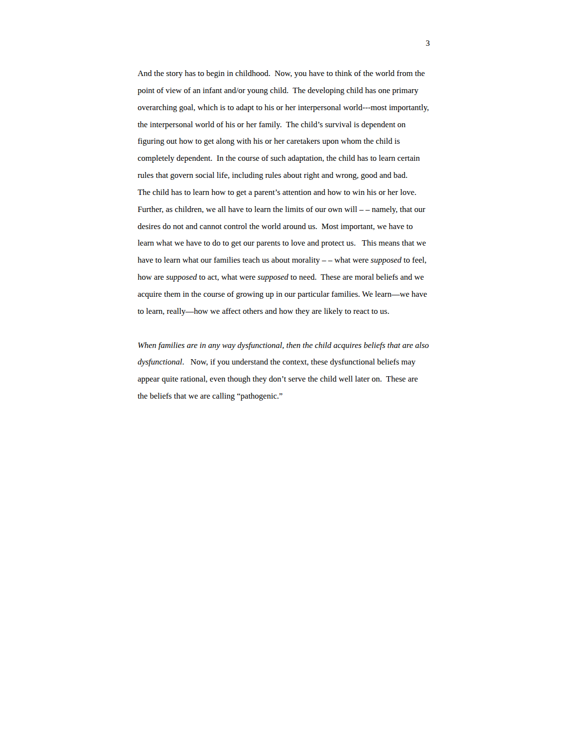3
And the story has to begin in childhood. Now, you have to think of the world from the point of view of an infant and/or young child. The developing child has one primary overarching goal, which is to adapt to his or her interpersonal world---most importantly, the interpersonal world of his or her family. The child’s survival is dependent on figuring out how to get along with his or her caretakers upon whom the child is completely dependent. In the course of such adaptation, the child has to learn certain rules that govern social life, including rules about right and wrong, good and bad.
The child has to learn how to get a parent’s attention and how to win his or her love. Further, as children, we all have to learn the limits of our own will – – namely, that our desires do not and cannot control the world around us. Most important, we have to learn what we have to do to get our parents to love and protect us. This means that we have to learn what our families teach us about morality – – what were supposed to feel, how are supposed to act, what were supposed to need. These are moral beliefs and we acquire them in the course of growing up in our particular families. We learn—we have to learn, really—how we affect others and how they are likely to react to us.
When families are in any way dysfunctional, then the child acquires beliefs that are also dysfunctional. Now, if you understand the context, these dysfunctional beliefs may appear quite rational, even though they don’t serve the child well later on. These are the beliefs that we are calling “pathogenic.”